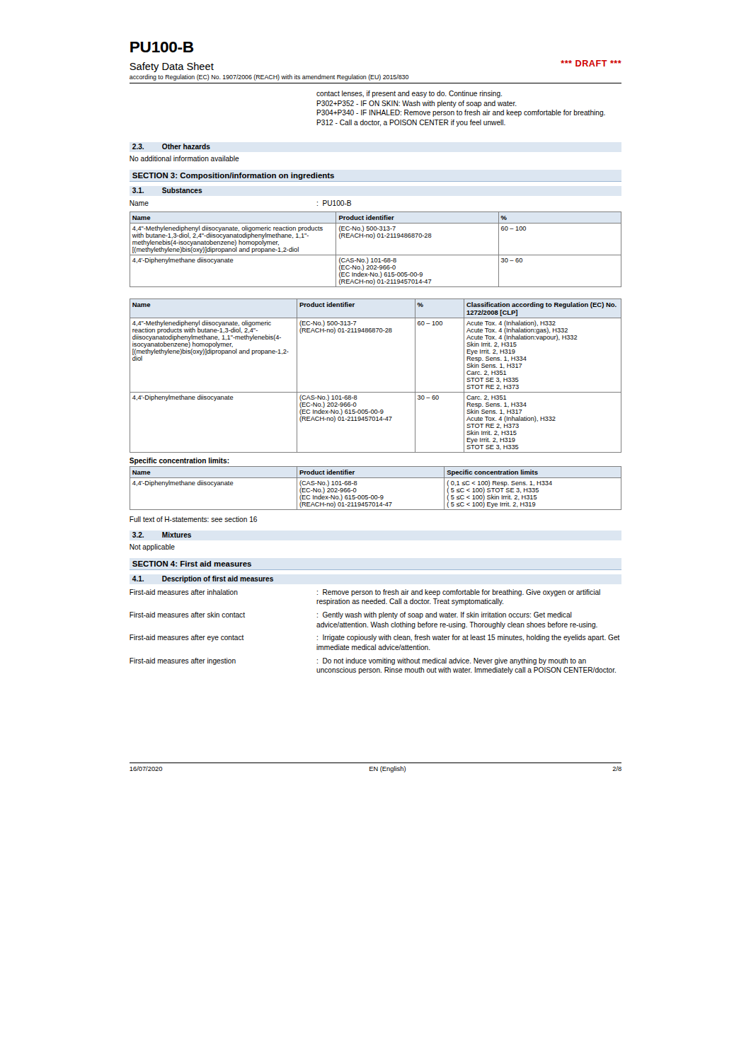*** DRAFT ***
PU100-B
Safety Data Sheet
according to Regulation (EC) No. 1907/2006 (REACH) with its amendment Regulation (EU) 2015/830
contact lenses, if present and easy to do. Continue rinsing.
P302+P352 - IF ON SKIN: Wash with plenty of soap and water.
P304+P340 - IF INHALED: Remove person to fresh air and keep comfortable for breathing.
P312 - Call a doctor, a POISON CENTER if you feel unwell.
2.3. Other hazards
No additional information available
SECTION 3: Composition/information on ingredients
3.1. Substances
Name: PU100-B
| Name | Product identifier | % |
| --- | --- | --- |
| 4,4"-Methylenediphenyl diisocyanate, oligomeric reaction products with butane-1,3-diol, 2,4"-diisocyanatodiphenylmethane, 1,1"-methylenebis(4-isocyanatobenzene) homopolymer, [(methylethylene)bis(oxy)]dipropanol and propane-1,2-diol | (EC-No.) 500-313-7 (REACH-no) 01-2119486870-28 | 60 – 100 |
| 4,4'-Diphenylmethane diisocyanate | (CAS-No.) 101-68-8 (EC-No.) 202-966-0 (EC Index-No.) 615-005-00-9 (REACH-no) 01-2119457014-47 | 30 – 60 |
| Name | Product identifier | % | Classification according to Regulation (EC) No. 1272/2008 [CLP] |
| --- | --- | --- | --- |
| 4,4"-Methylenediphenyl diisocyanate, oligomeric reaction products with butane-1,3-diol, 2,4"-diisocyanatodiphenylmethane, 1,1"-methylenebis(4-isocyanatobenzene) homopolymer, [(methylethylene)bis(oxy)]dipropanol and propane-1,2-diol | (EC-No.) 500-313-7 (REACH-no) 01-2119486870-28 | 60 – 100 | Acute Tox. 4 (Inhalation), H332 Acute Tox. 4 (Inhalation:gas), H332 Acute Tox. 4 (Inhalation:vapour), H332 Skin Irrit. 2, H315 Eye Irrit. 2, H319 Resp. Sens. 1, H334 Skin Sens. 1, H317 Carc. 2, H351 STOT SE 3, H335 STOT RE 2, H373 |
| 4,4'-Diphenylmethane diisocyanate | (CAS-No.) 101-68-8 (EC-No.) 202-966-0 (EC Index-No.) 615-005-00-9 (REACH-no) 01-2119457014-47 | 30 – 60 | Carc. 2, H351 Resp. Sens. 1, H334 Skin Sens. 1, H317 Acute Tox. 4 (Inhalation), H332 STOT RE 2, H373 Skin Irrit. 2, H315 Eye Irrit. 2, H319 STOT SE 3, H335 |
Specific concentration limits:
| Name | Product identifier | Specific concentration limits |
| --- | --- | --- |
| 4,4'-Diphenylmethane diisocyanate | (CAS-No.) 101-68-8 (EC-No.) 202-966-0 (EC Index-No.) 615-005-00-9 (REACH-no) 01-2119457014-47 | ( 0,1 ≤C < 100) Resp. Sens. 1, H334 ( 5 ≤C < 100) STOT SE 3, H335 ( 5 ≤C < 100) Skin Irrit. 2, H315 ( 5 ≤C < 100) Eye Irrit. 2, H319 |
Full text of H-statements: see section 16
3.2. Mixtures
Not applicable
SECTION 4: First aid measures
4.1. Description of first aid measures
First-aid measures after inhalation
: Remove person to fresh air and keep comfortable for breathing. Give oxygen or artificial respiration as needed. Call a doctor. Treat symptomatically.
First-aid measures after skin contact
: Gently wash with plenty of soap and water. If skin irritation occurs: Get medical advice/attention. Wash clothing before re-using. Thoroughly clean shoes before re-using.
First-aid measures after eye contact
: Irrigate copiously with clean, fresh water for at least 15 minutes, holding the eyelids apart. Get immediate medical advice/attention.
First-aid measures after ingestion
: Do not induce vomiting without medical advice. Never give anything by mouth to an unconscious person. Rinse mouth out with water. Immediately call a POISON CENTER/doctor.
16/07/2020
EN (English)
2/8